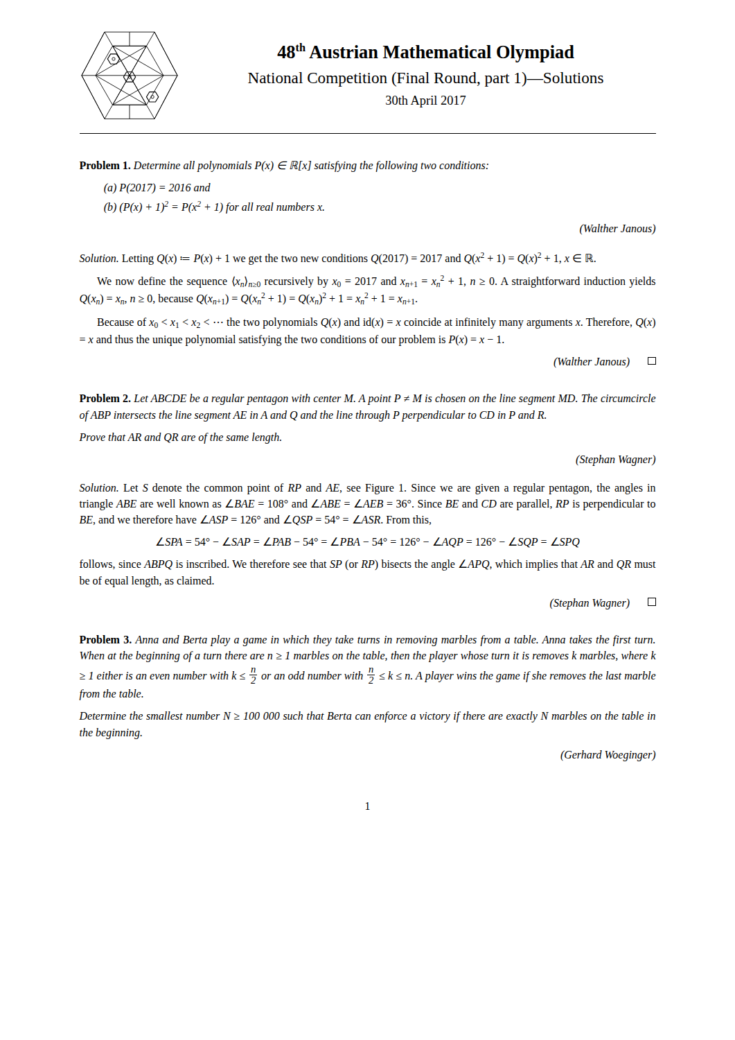48th Austrian Mathematical Olympiad
National Competition (Final Round, part 1)—Solutions
30th April 2017
Problem 1. Determine all polynomials P(x) ∈ ℝ[x] satisfying the following two conditions:
(a) P(2017) = 2016 and
(b) (P(x) + 1)2 = P(x 2 + 1) for all real numbers x.
(Walther Janous)
Solution. Letting Q(x) ≔ P(x) + 1 we get the two new conditions Q(2017) = 2017 and Q(x 2 + 1) = Q(x)2 + 1, x ∈ ℝ.
We now define the sequence ⟨xn⟩n≥0 recursively by x 0 = 2017 and xn+1 = xn 2 + 1, n ≥ 0. A straightforward induction yields Q(xn) = xn, n ≥ 0, because Q(xn+1) = Q(xn 2 + 1) = Q(xn)2 + 1 = xn 2 + 1 = xn+1.
Because of x 0 < x 1 < x 2 < ⋯ the two polynomials Q(x) and id(x) = x coincide at infinitely many arguments x. Therefore, Q(x) = x and thus the unique polynomial satisfying the two conditions of our problem is P(x) = x − 1.
(Walther Janous)
Problem 2. Let ABCDE be a regular pentagon with center M. A point P ≠ M is chosen on the line segment MD. The circumcircle of ABP intersects the line segment AE in A and Q and the line through P perpendicular to CD in P and R.
Prove that AR and QR are of the same length.
(Stephan Wagner)
Solution. Let S denote the common point of RP and AE, see Figure 1. Since we are given a regular pentagon, the angles in triangle ABE are well known as ∠BAE = 108° and ∠ABE = ∠AEB = 36°. Since BE and CD are parallel, RP is perpendicular to BE, and we therefore have ∠ASP = 126° and ∠QSP = 54° = ∠ASR. From this,
∠SPA = 54° − ∠SAP = ∠PAB − 54° = ∠PBA − 54° = 126° − ∠AQP = 126° − ∠SQP = ∠SPQ
follows, since ABPQ is inscribed. We therefore see that SP (or RP) bisects the angle ∠APQ, which implies that AR and QR must be of equal length, as claimed.
(Stephan Wagner)
Problem 3. Anna and Berta play a game in which they take turns in removing marbles from a table. Anna takes the first turn. When at the beginning of a turn there are n ≥ 1 marbles on the table, then the player whose turn it is removes k marbles, where k ≥ 1 either is an even number with k ≤ n 2 or an odd number with n 2 ≤ k ≤ n. A player wins the game if she removes the last marble from the table.
Determine the smallest number N ≥ 100 000 such that Berta can enforce a victory if there are exactly N marbles on the table in the beginning.
(Gerhard Woeginger)
1